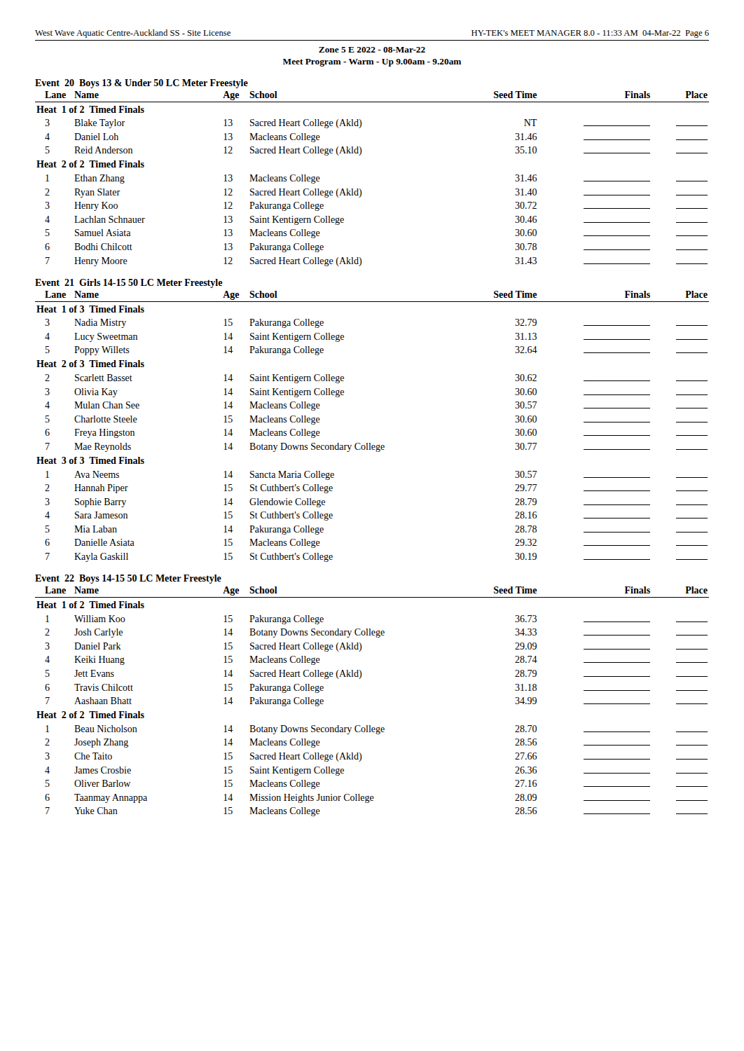West Wave Aquatic Centre-Auckland SS - Site License
HY-TEK's MEET MANAGER 8.0 - 11:33 AM 04-Mar-22 Page 6
Zone 5 E 2022 - 08-Mar-22
Meet Program - Warm - Up 9.00am - 9.20am
Event 20 Boys 13 & Under 50 LC Meter Freestyle
| Lane | Name | Age | School | Seed Time | Finals | Place |
| --- | --- | --- | --- | --- | --- | --- |
| Heat 1 of 2 Timed Finals |
| 3 | Blake Taylor | 13 | Sacred Heart College (Akld) | NT | | |
| 4 | Daniel Loh | 13 | Macleans College | 31.46 | | |
| 5 | Reid Anderson | 12 | Sacred Heart College (Akld) | 35.10 | | |
| Heat 2 of 2 Timed Finals |
| 1 | Ethan Zhang | 13 | Macleans College | 31.46 | | |
| 2 | Ryan Slater | 12 | Sacred Heart College (Akld) | 31.40 | | |
| 3 | Henry Koo | 12 | Pakuranga College | 30.72 | | |
| 4 | Lachlan Schnauer | 13 | Saint Kentigern College | 30.46 | | |
| 5 | Samuel Asiata | 13 | Macleans College | 30.60 | | |
| 6 | Bodhi Chilcott | 13 | Pakuranga College | 30.78 | | |
| 7 | Henry Moore | 12 | Sacred Heart College (Akld) | 31.43 | | |
Event 21 Girls 14-15 50 LC Meter Freestyle
| Lane | Name | Age | School | Seed Time | Finals | Place |
| --- | --- | --- | --- | --- | --- | --- |
| Heat 1 of 3 Timed Finals |
| 3 | Nadia Mistry | 15 | Pakuranga College | 32.79 | | |
| 4 | Lucy Sweetman | 14 | Saint Kentigern College | 31.13 | | |
| 5 | Poppy Willets | 14 | Pakuranga College | 32.64 | | |
| Heat 2 of 3 Timed Finals |
| 2 | Scarlett Basset | 14 | Saint Kentigern College | 30.62 | | |
| 3 | Olivia Kay | 14 | Saint Kentigern College | 30.60 | | |
| 4 | Mulan Chan See | 14 | Macleans College | 30.57 | | |
| 5 | Charlotte Steele | 15 | Macleans College | 30.60 | | |
| 6 | Freya Hingston | 14 | Macleans College | 30.60 | | |
| 7 | Mae Reynolds | 14 | Botany Downs Secondary College | 30.77 | | |
| Heat 3 of 3 Timed Finals |
| 1 | Ava Neems | 14 | Sancta Maria College | 30.57 | | |
| 2 | Hannah Piper | 15 | St Cuthbert's College | 29.77 | | |
| 3 | Sophie Barry | 14 | Glendowie College | 28.79 | | |
| 4 | Sara Jameson | 15 | St Cuthbert's College | 28.16 | | |
| 5 | Mia Laban | 14 | Pakuranga College | 28.78 | | |
| 6 | Danielle Asiata | 15 | Macleans College | 29.32 | | |
| 7 | Kayla Gaskill | 15 | St Cuthbert's College | 30.19 | | |
Event 22 Boys 14-15 50 LC Meter Freestyle
| Lane | Name | Age | School | Seed Time | Finals | Place |
| --- | --- | --- | --- | --- | --- | --- |
| Heat 1 of 2 Timed Finals |
| 1 | William Koo | 15 | Pakuranga College | 36.73 | | |
| 2 | Josh Carlyle | 14 | Botany Downs Secondary College | 34.33 | | |
| 3 | Daniel Park | 15 | Sacred Heart College (Akld) | 29.09 | | |
| 4 | Keiki Huang | 15 | Macleans College | 28.74 | | |
| 5 | Jett Evans | 14 | Sacred Heart College (Akld) | 28.79 | | |
| 6 | Travis Chilcott | 15 | Pakuranga College | 31.18 | | |
| 7 | Aashaan Bhatt | 14 | Pakuranga College | 34.99 | | |
| Heat 2 of 2 Timed Finals |
| 1 | Beau Nicholson | 14 | Botany Downs Secondary College | 28.70 | | |
| 2 | Joseph Zhang | 14 | Macleans College | 28.56 | | |
| 3 | Che Taito | 15 | Sacred Heart College (Akld) | 27.66 | | |
| 4 | James Crosbie | 15 | Saint Kentigern College | 26.36 | | |
| 5 | Oliver Barlow | 15 | Macleans College | 27.16 | | |
| 6 | Taanmay Annappa | 14 | Mission Heights Junior College | 28.09 | | |
| 7 | Yuke Chan | 15 | Macleans College | 28.56 | | |